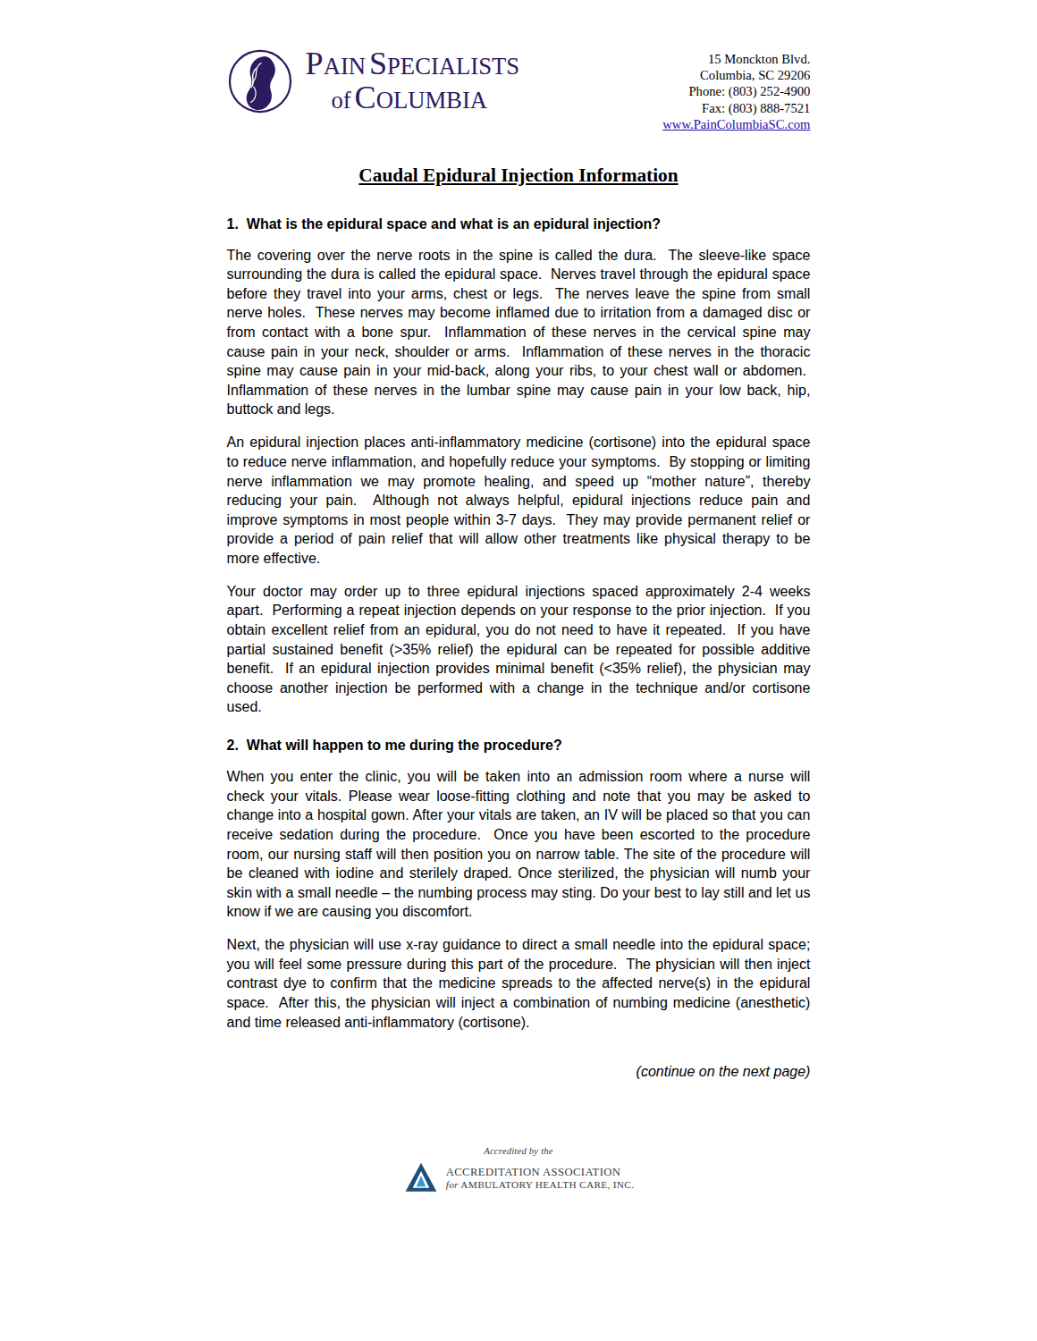PAIN SPECIALISTS of COLUMBIA
15 Monckton Blvd.
Columbia, SC 29206
Phone: (803) 252-4900
Fax: (803) 888-7521
www.PainColumbiaSC.com
Caudal Epidural Injection Information
1. What is the epidural space and what is an epidural injection?
The covering over the nerve roots in the spine is called the dura. The sleeve-like space surrounding the dura is called the epidural space. Nerves travel through the epidural space before they travel into your arms, chest or legs. The nerves leave the spine from small nerve holes. These nerves may become inflamed due to irritation from a damaged disc or from contact with a bone spur. Inflammation of these nerves in the cervical spine may cause pain in your neck, shoulder or arms. Inflammation of these nerves in the thoracic spine may cause pain in your mid-back, along your ribs, to your chest wall or abdomen. Inflammation of these nerves in the lumbar spine may cause pain in your low back, hip, buttock and legs.
An epidural injection places anti-inflammatory medicine (cortisone) into the epidural space to reduce nerve inflammation, and hopefully reduce your symptoms. By stopping or limiting nerve inflammation we may promote healing, and speed up “mother nature”, thereby reducing your pain. Although not always helpful, epidural injections reduce pain and improve symptoms in most people within 3-7 days. They may provide permanent relief or provide a period of pain relief that will allow other treatments like physical therapy to be more effective.
Your doctor may order up to three epidural injections spaced approximately 2-4 weeks apart. Performing a repeat injection depends on your response to the prior injection. If you obtain excellent relief from an epidural, you do not need to have it repeated. If you have partial sustained benefit (>35% relief) the epidural can be repeated for possible additive benefit. If an epidural injection provides minimal benefit (<35% relief), the physician may choose another injection be performed with a change in the technique and/or cortisone used.
2. What will happen to me during the procedure?
When you enter the clinic, you will be taken into an admission room where a nurse will check your vitals. Please wear loose-fitting clothing and note that you may be asked to change into a hospital gown. After your vitals are taken, an IV will be placed so that you can receive sedation during the procedure. Once you have been escorted to the procedure room, our nursing staff will then position you on narrow table. The site of the procedure will be cleaned with iodine and sterilely draped. Once sterilized, the physician will numb your skin with a small needle – the numbing process may sting. Do your best to lay still and let us know if we are causing you discomfort.
Next, the physician will use x-ray guidance to direct a small needle into the epidural space; you will feel some pressure during this part of the procedure. The physician will then inject contrast dye to confirm that the medicine spreads to the affected nerve(s) in the epidural space. After this, the physician will inject a combination of numbing medicine (anesthetic) and time released anti-inflammatory (cortisone).
(continue on the next page)
Accredited by the
ACCREDITATION ASSOCIATION
for AMBULATORY HEALTH CARE, INC.